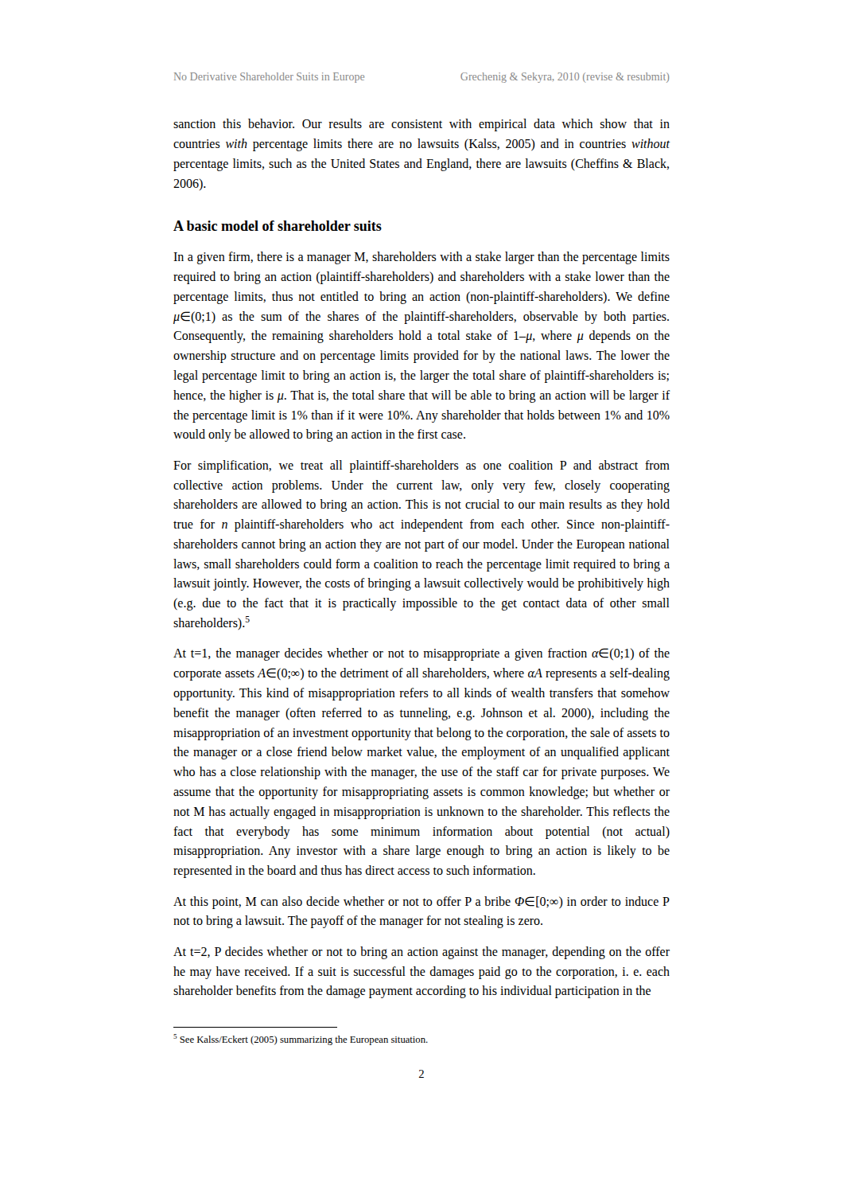No Derivative Shareholder Suits in Europe Grechenig & Sekyra, 2010 (revise & resubmit)
sanction this behavior. Our results are consistent with empirical data which show that in countries with percentage limits there are no lawsuits (Kalss, 2005) and in countries without percentage limits, such as the United States and England, there are lawsuits (Cheffins & Black, 2006).
A basic model of shareholder suits
In a given firm, there is a manager M, shareholders with a stake larger than the percentage limits required to bring an action (plaintiff-shareholders) and shareholders with a stake lower than the percentage limits, thus not entitled to bring an action (non-plaintiff-shareholders). We define μ∈(0;1) as the sum of the shares of the plaintiff-shareholders, observable by both parties. Consequently, the remaining shareholders hold a total stake of 1–μ, where μ depends on the ownership structure and on percentage limits provided for by the national laws. The lower the legal percentage limit to bring an action is, the larger the total share of plaintiff-shareholders is; hence, the higher is μ. That is, the total share that will be able to bring an action will be larger if the percentage limit is 1% than if it were 10%. Any shareholder that holds between 1% and 10% would only be allowed to bring an action in the first case.
For simplification, we treat all plaintiff-shareholders as one coalition P and abstract from collective action problems. Under the current law, only very few, closely cooperating shareholders are allowed to bring an action. This is not crucial to our main results as they hold true for n plaintiff-shareholders who act independent from each other. Since non-plaintiff-shareholders cannot bring an action they are not part of our model. Under the European national laws, small shareholders could form a coalition to reach the percentage limit required to bring a lawsuit jointly. However, the costs of bringing a lawsuit collectively would be prohibitively high (e.g. due to the fact that it is practically impossible to the get contact data of other small shareholders).5
At t=1, the manager decides whether or not to misappropriate a given fraction α∈(0;1) of the corporate assets A∈(0;∞) to the detriment of all shareholders, where αA represents a self-dealing opportunity. This kind of misappropriation refers to all kinds of wealth transfers that somehow benefit the manager (often referred to as tunneling, e.g. Johnson et al. 2000), including the misappropriation of an investment opportunity that belong to the corporation, the sale of assets to the manager or a close friend below market value, the employment of an unqualified applicant who has a close relationship with the manager, the use of the staff car for private purposes. We assume that the opportunity for misappropriating assets is common knowledge; but whether or not M has actually engaged in misappropriation is unknown to the shareholder. This reflects the fact that everybody has some minimum information about potential (not actual) misappropriation. Any investor with a share large enough to bring an action is likely to be represented in the board and thus has direct access to such information.
At this point, M can also decide whether or not to offer P a bribe Φ∈[0;∞) in order to induce P not to bring a lawsuit. The payoff of the manager for not stealing is zero.
At t=2, P decides whether or not to bring an action against the manager, depending on the offer he may have received. If a suit is successful the damages paid go to the corporation, i. e. each shareholder benefits from the damage payment according to his individual participation in the
5 See Kalss/Eckert (2005) summarizing the European situation.
2